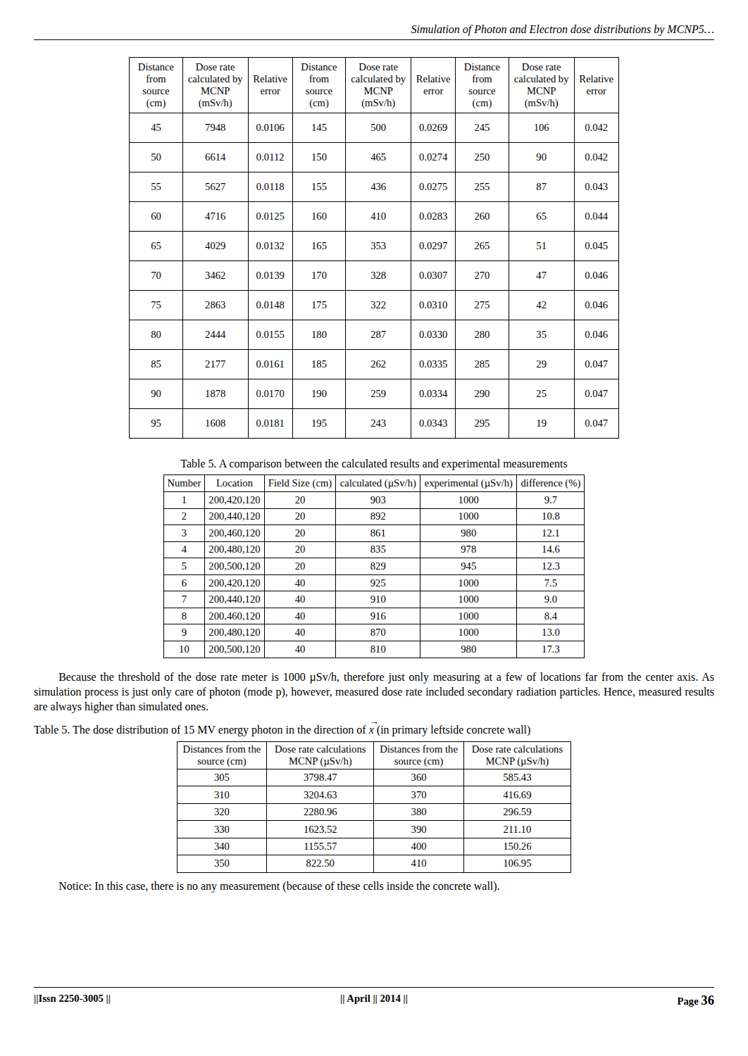Simulation of Photon and Electron dose distributions by MCNP5…
| Distance from source (cm) | Dose rate calculated by MCNP (mSv/h) | Relative error | Distance from source (cm) | Dose rate calculated by MCNP (mSv/h) | Relative error | Distance from source (cm) | Dose rate calculated by MCNP (mSv/h) | Relative error |
| --- | --- | --- | --- | --- | --- | --- | --- | --- |
| 45 | 7948 | 0.0106 | 145 | 500 | 0.0269 | 245 | 106 | 0.042 |
| 50 | 6614 | 0.0112 | 150 | 465 | 0.0274 | 250 | 90 | 0.042 |
| 55 | 5627 | 0.0118 | 155 | 436 | 0.0275 | 255 | 87 | 0.043 |
| 60 | 4716 | 0.0125 | 160 | 410 | 0.0283 | 260 | 65 | 0.044 |
| 65 | 4029 | 0.0132 | 165 | 353 | 0.0297 | 265 | 51 | 0.045 |
| 70 | 3462 | 0.0139 | 170 | 328 | 0.0307 | 270 | 47 | 0.046 |
| 75 | 2863 | 0.0148 | 175 | 322 | 0.0310 | 275 | 42 | 0.046 |
| 80 | 2444 | 0.0155 | 180 | 287 | 0.0330 | 280 | 35 | 0.046 |
| 85 | 2177 | 0.0161 | 185 | 262 | 0.0335 | 285 | 29 | 0.047 |
| 90 | 1878 | 0.0170 | 190 | 259 | 0.0334 | 290 | 25 | 0.047 |
| 95 | 1608 | 0.0181 | 195 | 243 | 0.0343 | 295 | 19 | 0.047 |
Table 5. A comparison between the calculated results and experimental measurements
| Number | Location | Field Size (cm) | calculated (µSv/h) | experimental (µSv/h) | difference (%) |
| --- | --- | --- | --- | --- | --- |
| 1 | 200,420,120 | 20 | 903 | 1000 | 9.7 |
| 2 | 200,440,120 | 20 | 892 | 1000 | 10.8 |
| 3 | 200,460,120 | 20 | 861 | 980 | 12.1 |
| 4 | 200,480,120 | 20 | 835 | 978 | 14.6 |
| 5 | 200,500,120 | 20 | 829 | 945 | 12.3 |
| 6 | 200,420,120 | 40 | 925 | 1000 | 7.5 |
| 7 | 200,440,120 | 40 | 910 | 1000 | 9.0 |
| 8 | 200,460,120 | 40 | 916 | 1000 | 8.4 |
| 9 | 200,480,120 | 40 | 870 | 1000 | 13.0 |
| 10 | 200,500,120 | 40 | 810 | 980 | 17.3 |
Because the threshold of the dose rate meter is 1000 µSv/h, therefore just only measuring at a few of locations far from the center axis. As simulation process is just only care of photon (mode p), however, measured dose rate included secondary radiation particles. Hence, measured results are always higher than simulated ones.
Table 5. The dose distribution of 15 MV energy photon in the direction of x (in primary leftside concrete wall)
| Distances from the source (cm) | Dose rate calculations MCNP (µSv/h) | Distances from the source (cm) | Dose rate calculations MCNP (µSv/h) |
| --- | --- | --- | --- |
| 305 | 3798.47 | 360 | 585.43 |
| 310 | 3204.63 | 370 | 416.69 |
| 320 | 2280.96 | 380 | 296.59 |
| 330 | 1623.52 | 390 | 211.10 |
| 340 | 1155.57 | 400 | 150.26 |
| 350 | 822.50 | 410 | 106.95 |
Notice: In this case, there is no any measurement (because of these cells inside the concrete wall).
||Issn 2250-3005 ||
|| April || 2014 ||
Page 36